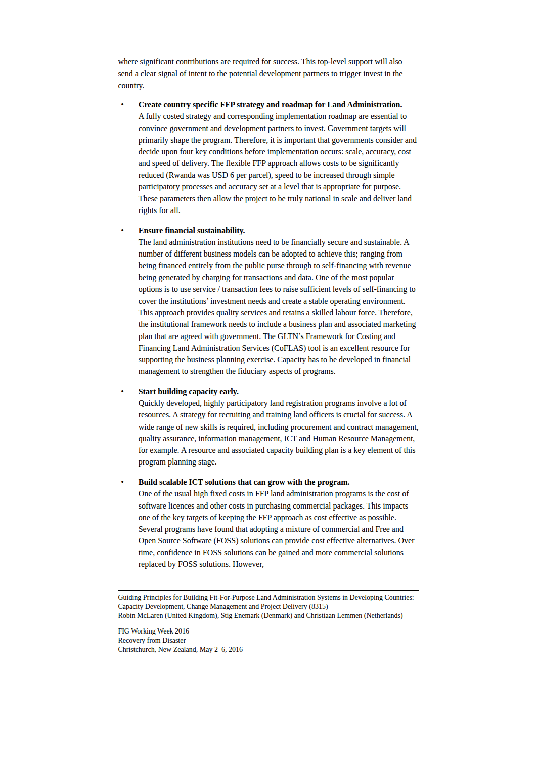where significant contributions are required for success. This top-level support will also send a clear signal of intent to the potential development partners to trigger invest in the country.
Create country specific FFP strategy and roadmap for Land Administration.
A fully costed strategy and corresponding implementation roadmap are essential to convince government and development partners to invest. Government targets will primarily shape the program. Therefore, it is important that governments consider and decide upon four key conditions before implementation occurs: scale, accuracy, cost and speed of delivery. The flexible FFP approach allows costs to be significantly reduced (Rwanda was USD 6 per parcel), speed to be increased through simple participatory processes and accuracy set at a level that is appropriate for purpose. These parameters then allow the project to be truly national in scale and deliver land rights for all.
Ensure financial sustainability.
The land administration institutions need to be financially secure and sustainable. A number of different business models can be adopted to achieve this; ranging from being financed entirely from the public purse through to self-financing with revenue being generated by charging for transactions and data. One of the most popular options is to use service / transaction fees to raise sufficient levels of self-financing to cover the institutions’ investment needs and create a stable operating environment. This approach provides quality services and retains a skilled labour force. Therefore, the institutional framework needs to include a business plan and associated marketing plan that are agreed with government. The GLTN’s Framework for Costing and Financing Land Administration Services (CoFLAS) tool is an excellent resource for supporting the business planning exercise. Capacity has to be developed in financial management to strengthen the fiduciary aspects of programs.
Start building capacity early.
Quickly developed, highly participatory land registration programs involve a lot of resources. A strategy for recruiting and training land officers is crucial for success. A wide range of new skills is required, including procurement and contract management, quality assurance, information management, ICT and Human Resource Management, for example. A resource and associated capacity building plan is a key element of this program planning stage.
Build scalable ICT solutions that can grow with the program.
One of the usual high fixed costs in FFP land administration programs is the cost of software licences and other costs in purchasing commercial packages. This impacts one of the key targets of keeping the FFP approach as cost effective as possible. Several programs have found that adopting a mixture of commercial and Free and Open Source Software (FOSS) solutions can provide cost effective alternatives. Over time, confidence in FOSS solutions can be gained and more commercial solutions replaced by FOSS solutions. However,
Guiding Principles for Building Fit-For-Purpose Land Administration Systems in Developing Countries: Capacity Development, Change Management and Project Delivery (8315)
Robin McLaren (United Kingdom), Stig Enemark (Denmark) and Christiaan Lemmen (Netherlands)
FIG Working Week 2016
Recovery from Disaster
Christchurch, New Zealand, May 2–6, 2016